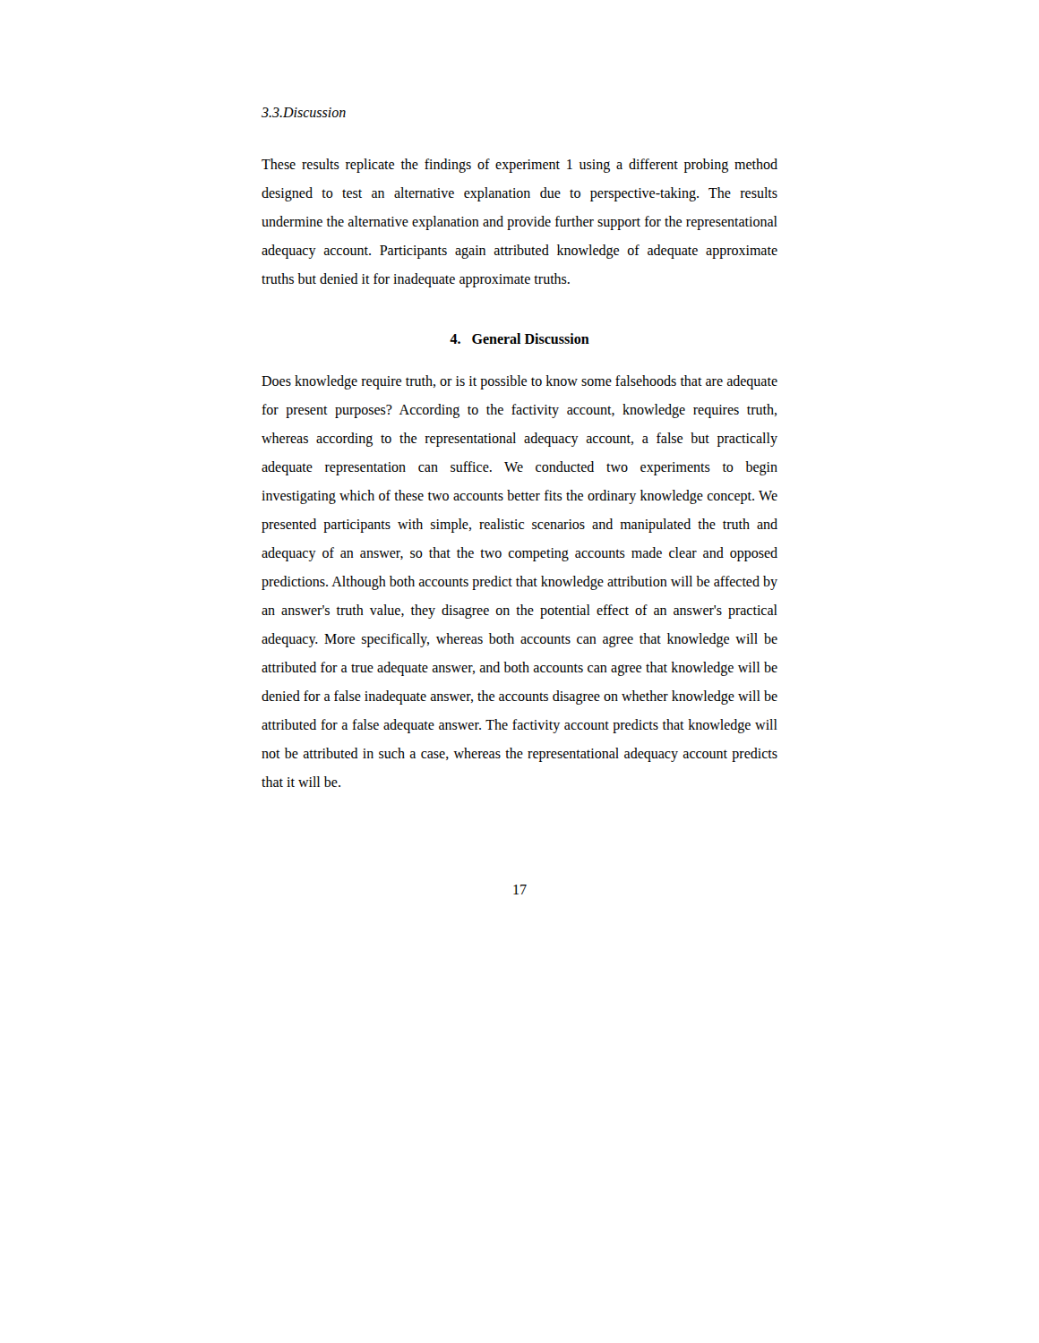3.3.Discussion
These results replicate the findings of experiment 1 using a different probing method designed to test an alternative explanation due to perspective-taking. The results undermine the alternative explanation and provide further support for the representational adequacy account. Participants again attributed knowledge of adequate approximate truths but denied it for inadequate approximate truths.
4. General Discussion
Does knowledge require truth, or is it possible to know some falsehoods that are adequate for present purposes? According to the factivity account, knowledge requires truth, whereas according to the representational adequacy account, a false but practically adequate representation can suffice. We conducted two experiments to begin investigating which of these two accounts better fits the ordinary knowledge concept. We presented participants with simple, realistic scenarios and manipulated the truth and adequacy of an answer, so that the two competing accounts made clear and opposed predictions. Although both accounts predict that knowledge attribution will be affected by an answer's truth value, they disagree on the potential effect of an answer's practical adequacy. More specifically, whereas both accounts can agree that knowledge will be attributed for a true adequate answer, and both accounts can agree that knowledge will be denied for a false inadequate answer, the accounts disagree on whether knowledge will be attributed for a false adequate answer. The factivity account predicts that knowledge will not be attributed in such a case, whereas the representational adequacy account predicts that it will be.
17